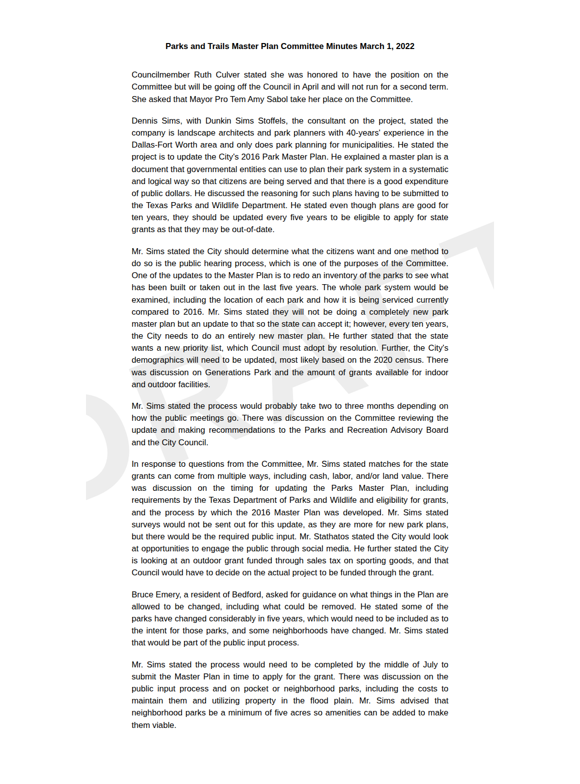DRAFT
Parks and Trails Master Plan Committee Minutes March 1, 2022
Councilmember Ruth Culver stated she was honored to have the position on the Committee but will be going off the Council in April and will not run for a second term. She asked that Mayor Pro Tem Amy Sabol take her place on the Committee.
Dennis Sims, with Dunkin Sims Stoffels, the consultant on the project, stated the company is landscape architects and park planners with 40-years' experience in the Dallas-Fort Worth area and only does park planning for municipalities. He stated the project is to update the City's 2016 Park Master Plan. He explained a master plan is a document that governmental entities can use to plan their park system in a systematic and logical way so that citizens are being served and that there is a good expenditure of public dollars. He discussed the reasoning for such plans having to be submitted to the Texas Parks and Wildlife Department. He stated even though plans are good for ten years, they should be updated every five years to be eligible to apply for state grants as that they may be out-of-date.
Mr. Sims stated the City should determine what the citizens want and one method to do so is the public hearing process, which is one of the purposes of the Committee. One of the updates to the Master Plan is to redo an inventory of the parks to see what has been built or taken out in the last five years. The whole park system would be examined, including the location of each park and how it is being serviced currently compared to 2016. Mr. Sims stated they will not be doing a completely new park master plan but an update to that so the state can accept it; however, every ten years, the City needs to do an entirely new master plan. He further stated that the state wants a new priority list, which Council must adopt by resolution. Further, the City's demographics will need to be updated, most likely based on the 2020 census. There was discussion on Generations Park and the amount of grants available for indoor and outdoor facilities.
Mr. Sims stated the process would probably take two to three months depending on how the public meetings go. There was discussion on the Committee reviewing the update and making recommendations to the Parks and Recreation Advisory Board and the City Council.
In response to questions from the Committee, Mr. Sims stated matches for the state grants can come from multiple ways, including cash, labor, and/or land value. There was discussion on the timing for updating the Parks Master Plan, including requirements by the Texas Department of Parks and Wildlife and eligibility for grants, and the process by which the 2016 Master Plan was developed. Mr. Sims stated surveys would not be sent out for this update, as they are more for new park plans, but there would be the required public input. Mr. Stathatos stated the City would look at opportunities to engage the public through social media. He further stated the City is looking at an outdoor grant funded through sales tax on sporting goods, and that Council would have to decide on the actual project to be funded through the grant.
Bruce Emery, a resident of Bedford, asked for guidance on what things in the Plan are allowed to be changed, including what could be removed. He stated some of the parks have changed considerably in five years, which would need to be included as to the intent for those parks, and some neighborhoods have changed. Mr. Sims stated that would be part of the public input process.
Mr. Sims stated the process would need to be completed by the middle of July to submit the Master Plan in time to apply for the grant. There was discussion on the public input process and on pocket or neighborhood parks, including the costs to maintain them and utilizing property in the flood plain. Mr. Sims advised that neighborhood parks be a minimum of five acres so amenities can be added to make them viable.